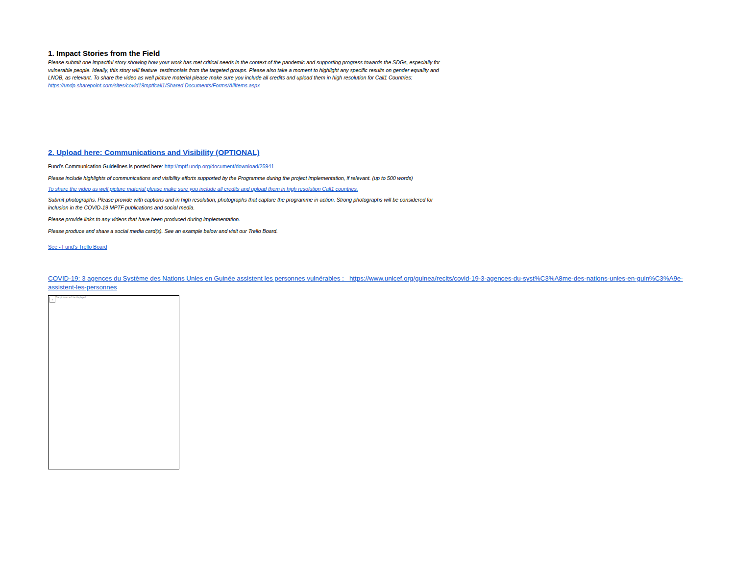1. Impact Stories from the Field
Please submit one impactful story showing how your work has met critical needs in the context of the pandemic and supporting progress towards the SDGs, especially for vulnerable people. Ideally, this story will feature testimonials from the targeted groups. Please also take a moment to highlight any specific results on gender equality and LNOB, as relevant. To share the video as well picture material please make sure you include all credits and upload them in high resolution for Call1 Countries:
https://undp.sharepoint.com/sites/covid19mptfcall1/Shared Documents/Forms/AllItems.aspx
2. Upload here: Communications and Visibility (OPTIONAL)
Fund's Communication Guidelines is posted here: http://mptf.undp.org/document/download/25941
Please include highlights of communications and visibility efforts supported by the Programme during the project implementation, if relevant. (up to 500 words)
To share the video as well picture material please make sure you include all credits and upload them in high resolution Call1 countries.
Submit photographs. Please provide with captions and in high resolution, photographs that capture the programme in action. Strong photographs will be considered for inclusion in the COVID-19 MPTF publications and social media.
Please provide links to any videos that have been produced during implementation.
Please produce and share a social media card(s). See an example below and visit our Trello Board.
See - Fund's Trello Board
COVID-19: 3 agences du Système des Nations Unies en Guinée assistent les personnes vulnérables : https://www.unicef.org/guinea/recits/covid-19-3-agences-du-syst%C3%A8me-des-nations-unies-en-guin%C3%A9e-assistent-les-personnes
×
The picture can't be displayed.